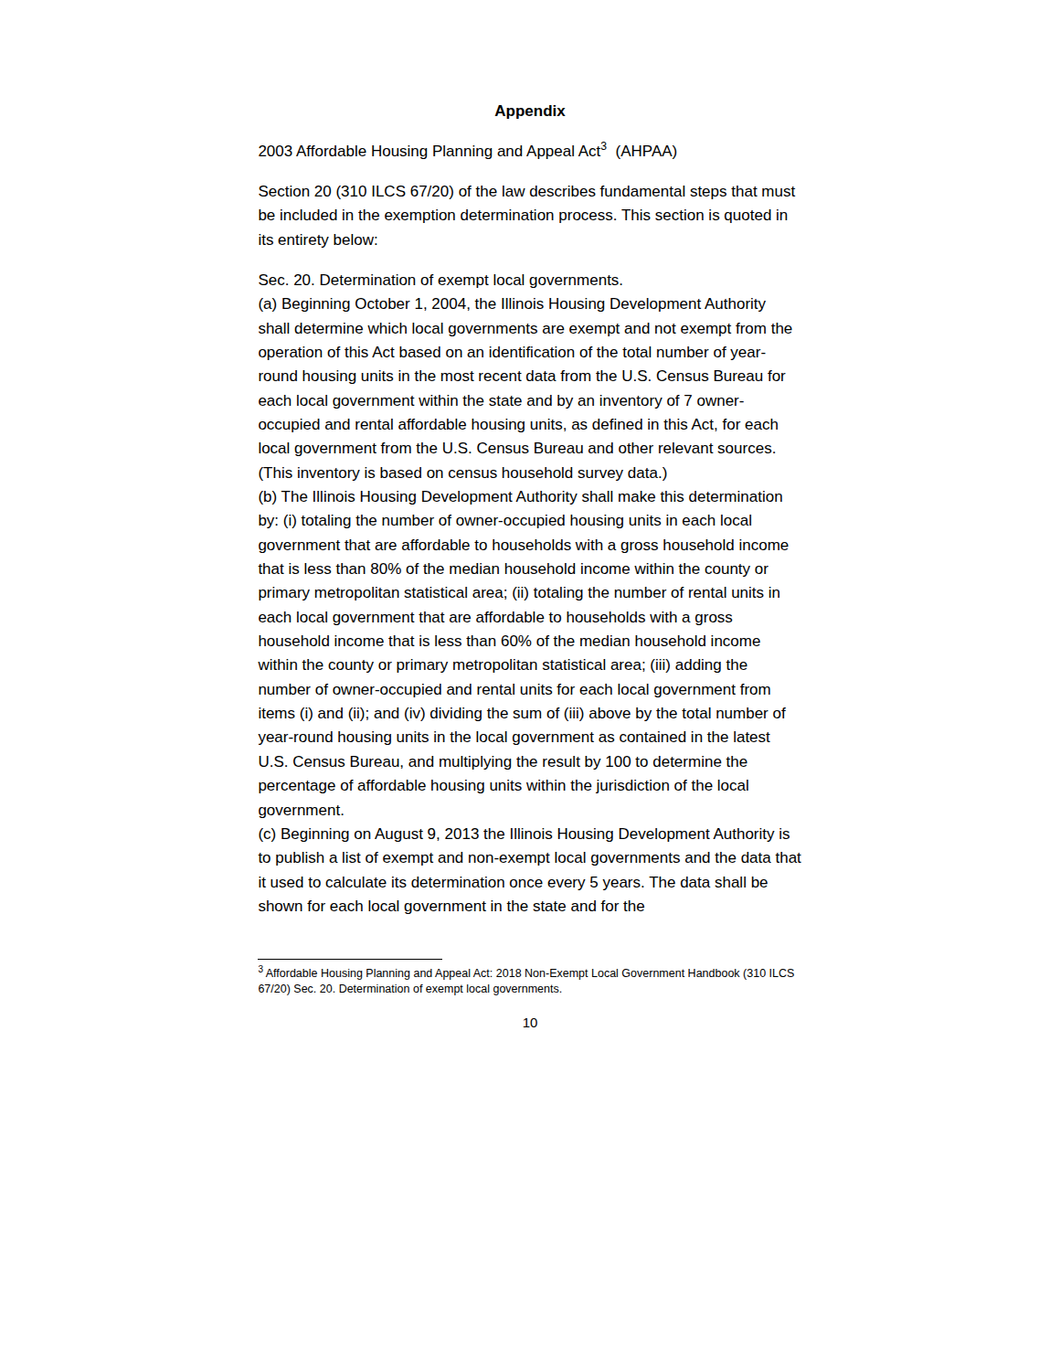Appendix
2003 Affordable Housing Planning and Appeal Act3 (AHPAA)
Section 20 (310 ILCS 67/20) of the law describes fundamental steps that must be included in the exemption determination process. This section is quoted in its entirety below:
Sec. 20. Determination of exempt local governments.
(a) Beginning October 1, 2004, the Illinois Housing Development Authority shall determine which local governments are exempt and not exempt from the operation of this Act based on an identification of the total number of year-round housing units in the most recent data from the U.S. Census Bureau for each local government within the state and by an inventory of 7 owner-occupied and rental affordable housing units, as defined in this Act, for each local government from the U.S. Census Bureau and other relevant sources. (This inventory is based on census household survey data.)
(b) The Illinois Housing Development Authority shall make this determination by: (i) totaling the number of owner-occupied housing units in each local government that are affordable to households with a gross household income that is less than 80% of the median household income within the county or primary metropolitan statistical area; (ii) totaling the number of rental units in each local government that are affordable to households with a gross household income that is less than 60% of the median household income within the county or primary metropolitan statistical area; (iii) adding the number of owner-occupied and rental units for each local government from items (i) and (ii); and (iv) dividing the sum of (iii) above by the total number of year-round housing units in the local government as contained in the latest U.S. Census Bureau, and multiplying the result by 100 to determine the percentage of affordable housing units within the jurisdiction of the local government.
(c) Beginning on August 9, 2013 the Illinois Housing Development Authority is to publish a list of exempt and non-exempt local governments and the data that it used to calculate its determination once every 5 years. The data shall be shown for each local government in the state and for the
3 Affordable Housing Planning and Appeal Act: 2018 Non-Exempt Local Government Handbook (310 ILCS 67/20) Sec. 20. Determination of exempt local governments.
10